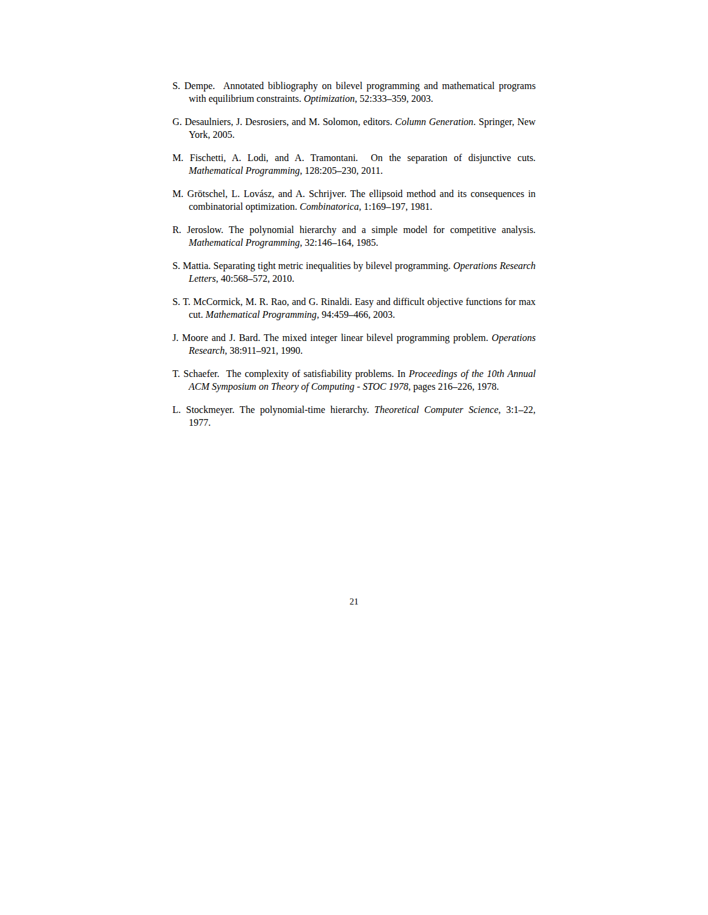S. Dempe. Annotated bibliography on bilevel programming and mathematical programs with equilibrium constraints. Optimization, 52:333–359, 2003.
G. Desaulniers, J. Desrosiers, and M. Solomon, editors. Column Generation. Springer, New York, 2005.
M. Fischetti, A. Lodi, and A. Tramontani. On the separation of disjunctive cuts. Mathematical Programming, 128:205–230, 2011.
M. Grötschel, L. Lovász, and A. Schrijver. The ellipsoid method and its consequences in combinatorial optimization. Combinatorica, 1:169–197, 1981.
R. Jeroslow. The polynomial hierarchy and a simple model for competitive analysis. Mathematical Programming, 32:146–164, 1985.
S. Mattia. Separating tight metric inequalities by bilevel programming. Operations Research Letters, 40:568–572, 2010.
S. T. McCormick, M. R. Rao, and G. Rinaldi. Easy and difficult objective functions for max cut. Mathematical Programming, 94:459–466, 2003.
J. Moore and J. Bard. The mixed integer linear bilevel programming problem. Operations Research, 38:911–921, 1990.
T. Schaefer. The complexity of satisfiability problems. In Proceedings of the 10th Annual ACM Symposium on Theory of Computing - STOC 1978, pages 216–226, 1978.
L. Stockmeyer. The polynomial-time hierarchy. Theoretical Computer Science, 3:1–22, 1977.
21